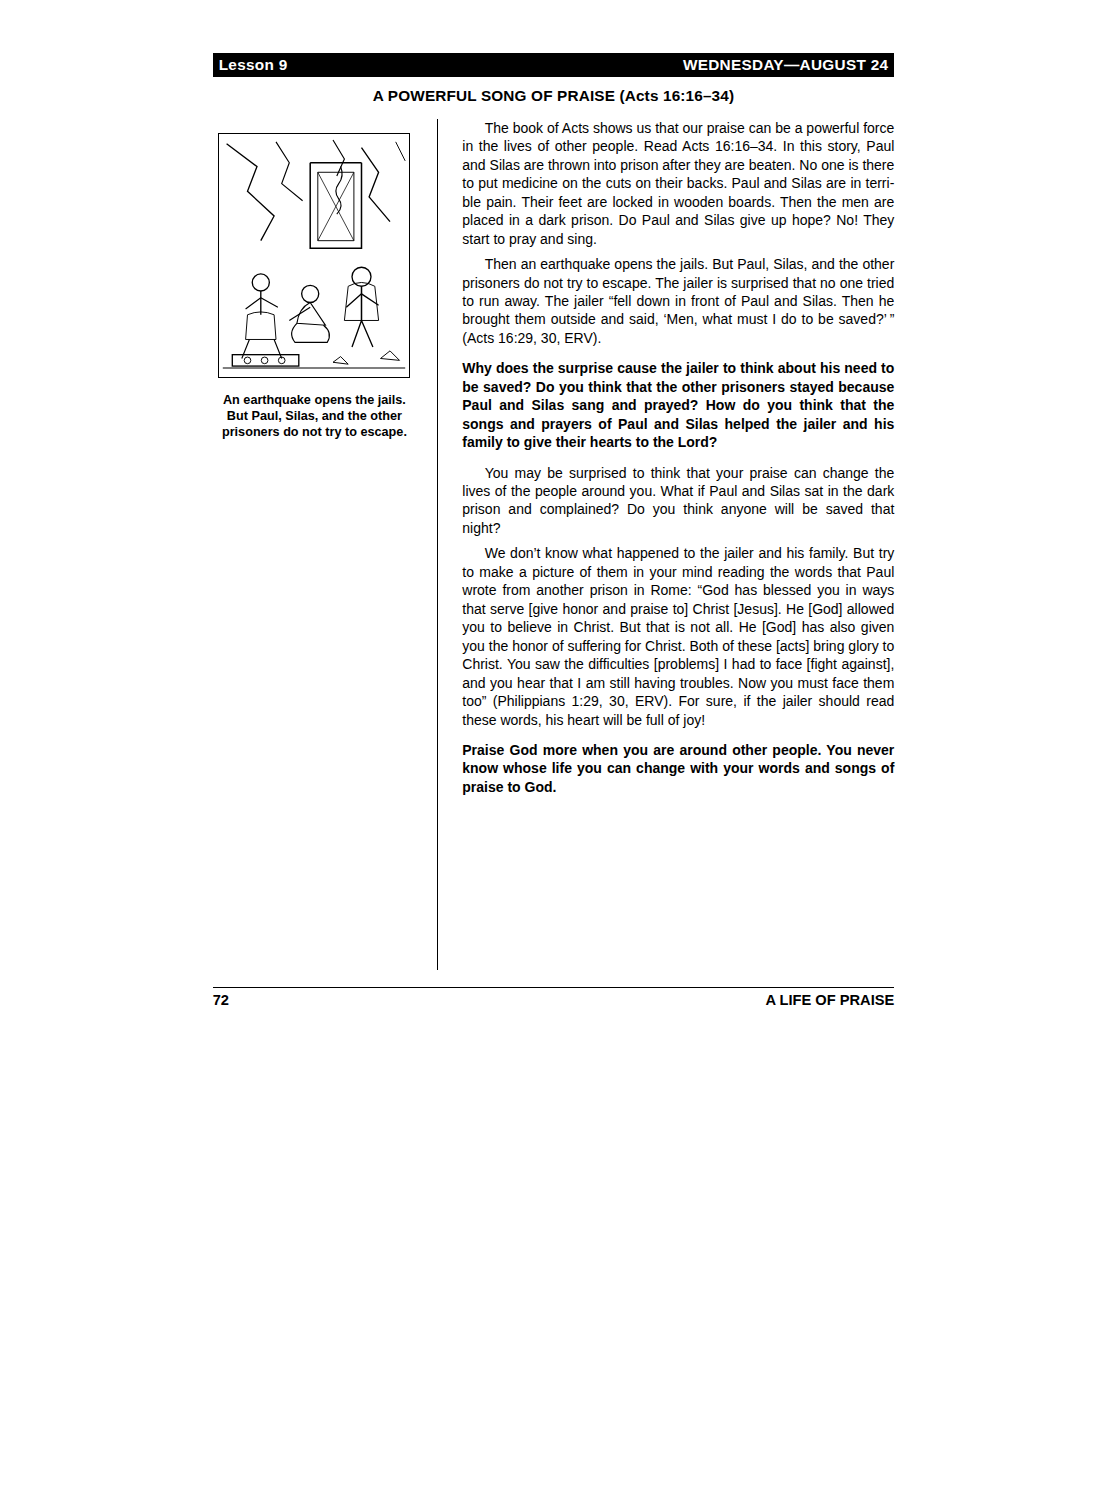Lesson 9
WEDNESDAY—AUGUST 24
A POWERFUL SONG OF PRAISE (Acts 16:16–34)
An earthquake opens the jails. But Paul, Silas, and the other prisoners do not try to escape.
The book of Acts shows us that our praise can be a powerful force in the lives of other people. Read Acts 16:16–34. In this story, Paul and Silas are thrown into prison after they are beaten. No one is there to put medicine on the cuts on their backs. Paul and Silas are in terrible pain. Their feet are locked in wooden boards. Then the men are placed in a dark prison. Do Paul and Silas give up hope? No! They start to pray and sing.
Then an earthquake opens the jails. But Paul, Silas, and the other prisoners do not try to escape. The jailer is surprised that no one tried to run away. The jailer “fell down in front of Paul and Silas. Then he brought them outside and said, ‘Men, what must I do to be saved?’ ” (Acts 16:29, 30, ERV).
Why does the surprise cause the jailer to think about his need to be saved? Do you think that the other prisoners stayed because Paul and Silas sang and prayed? How do you think that the songs and prayers of Paul and Silas helped the jailer and his family to give their hearts to the Lord?
You may be surprised to think that your praise can change the lives of the people around you. What if Paul and Silas sat in the dark prison and complained? Do you think anyone will be saved that night?
We don’t know what happened to the jailer and his family. But try to make a picture of them in your mind reading the words that Paul wrote from another prison in Rome: “God has blessed you in ways that serve [give honor and praise to] Christ [Jesus]. He [God] allowed you to believe in Christ. But that is not all. He [God] has also given you the honor of suffering for Christ. Both of these [acts] bring glory to Christ. You saw the difficulties [problems] I had to face [fight against], and you hear that I am still having troubles. Now you must face them too” (Philippians 1:29, 30, ERV). For sure, if the jailer should read these words, his heart will be full of joy!
Praise God more when you are around other people. You never know whose life you can change with your words and songs of praise to God.
72
A LIFE OF PRAISE